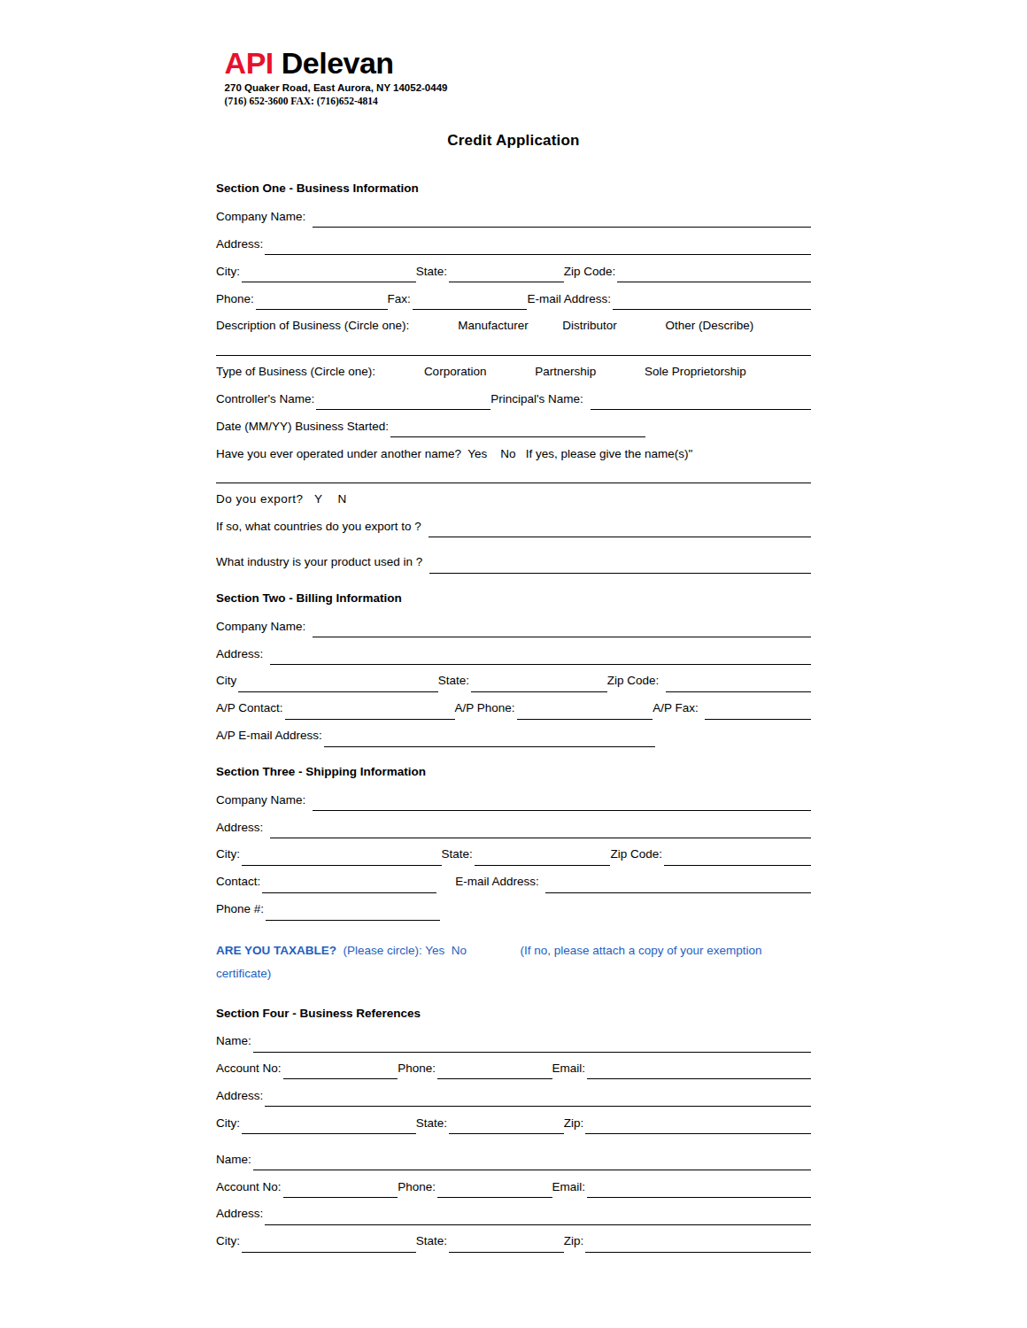API Delevan
270 Quaker Road, East Aurora, NY 14052-0449
(716) 652-3600 FAX: (716)652-4814
Credit Application
Section One - Business Information
Company Name:
Address:
City: State: Zip Code:
Phone: Fax: E-mail Address:
Description of Business (Circle one): Manufacturer Distributor Other (Describe)
Type of Business (Circle one): Corporation Partnership Sole Proprietorship
Controller's Name: Principal's Name:
Date (MM/YY) Business Started:
Have you ever operated under another name? Yes No If yes, please give the name(s)"
Do you export? Y N
If so, what countries do you export to ?
What industry is your product used in ?
Section Two - Billing Information
Company Name:
Address:
City State: Zip Code:
A/P Contact: A/P Phone: A/P Fax:
A/P E-mail Address:
Section Three - Shipping Information
Company Name:
Address:
City: State: Zip Code:
Contact: E-mail Address:
Phone #:
ARE YOU TAXABLE? (Please circle): Yes No (If no, please attach a copy of your exemption certificate)
Section Four - Business References
Name:
Account No: Phone: Email:
Address:
City: State: Zip:
Name:
Account No: Phone: Email:
Address:
City: State: Zip: